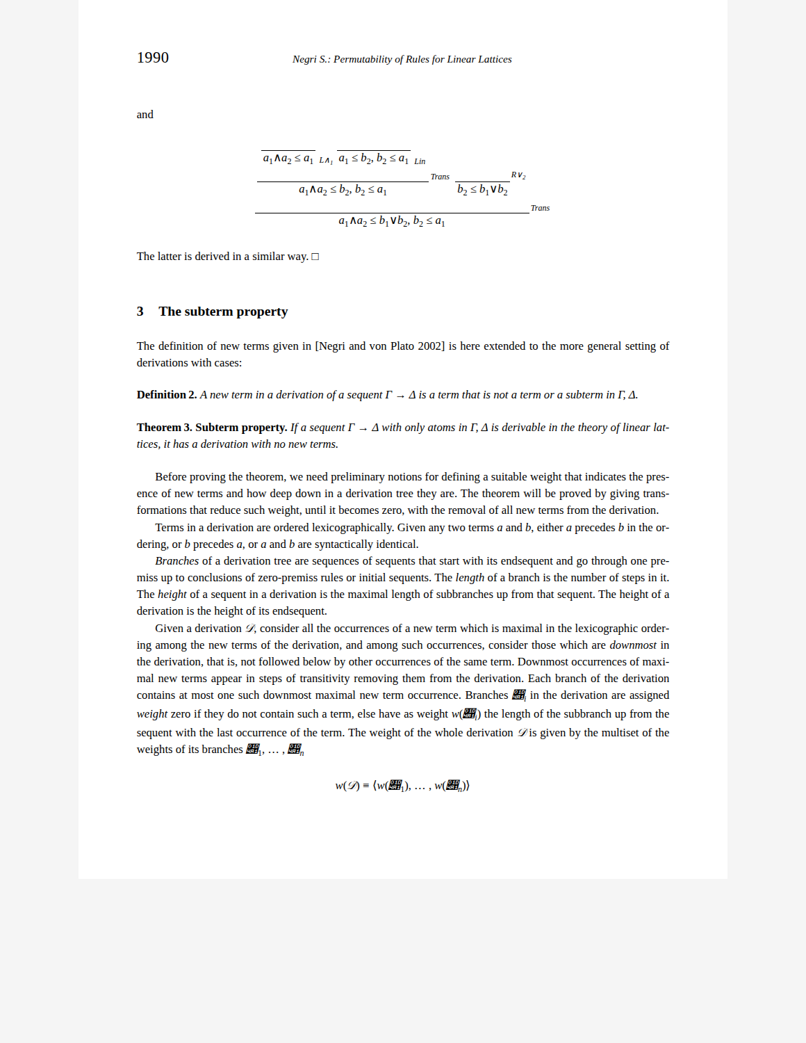1990 Negri S.: Permutability of Rules for Linear Lattices
and
| / / / a 1 ∧ a 2 ≤ a 1 / / L∧ 1 / / a 1 ≤ b 2 , b 2 ≤ a 1 / / Lin / / / / Trans / / a 1 ∧ a 2 ≤ b 2 , b 2 ≤ a 1 / | / / R∨ 2 / / b 2 ≤ b 1 ∨ b 2 / |
| | Trans |
| a 1 ∧ a 2 ≤ b 1 ∨ b 2 , b 2 ≤ a 1 |
The latter is derived in a similar way. □
3 The subterm property
The definition of new terms given in [Negri and von Plato 2002] is here extended to the more general setting of derivations with cases:
Definition 2. A new term in a derivation of a sequent Γ → Δ is a term that is not a term or a subterm in Γ, Δ.
Theorem 3. Subterm property. If a sequent Γ → Δ with only atoms in Γ, Δ is derivable in the theory of linear lattices, it has a derivation with no new terms.
Before proving the theorem, we need preliminary notions for defining a suitable weight that indicates the presence of new terms and how deep down in a derivation tree they are. The theorem will be proved by giving transformations that reduce such weight, until it becomes zero, with the removal of all new terms from the derivation.
Terms in a derivation are ordered lexicographically. Given any two terms a and b, either a precedes b in the ordering, or b precedes a, or a and b are syntactically identical.
Branches of a derivation tree are sequences of sequents that start with its endsequent and go through one premiss up to conclusions of zero-premiss rules or initial sequents. The length of a branch is the number of steps in it. The height of a sequent in a derivation is the maximal length of subbranches up from that sequent. The height of a derivation is the height of its endsequent.
Given a derivation 𝒟, consider all the occurrences of a new term which is maximal in the lexicographic ordering among the new terms of the derivation, and among such occurrences, consider those which are downmost in the derivation, that is, not followed below by other occurrences of the same term. Downmost occurrences of maximal new terms appear in steps of transitivity removing them from the derivation. Each branch of the derivation contains at most one such downmost maximal new term occurrence. Branches 𝒡i in the derivation are assigned weight zero if they do not contain such a term, else have as weight w(𝒡i) the length of the subbranch up from the sequent with the last occurrence of the term. The weight of the whole derivation 𝒟 is given by the multiset of the weights of its branches 𝒡1, … , 𝒡n
w(𝒟) ≡ ⟨w(𝒡1), … , w(𝒡n)⟩